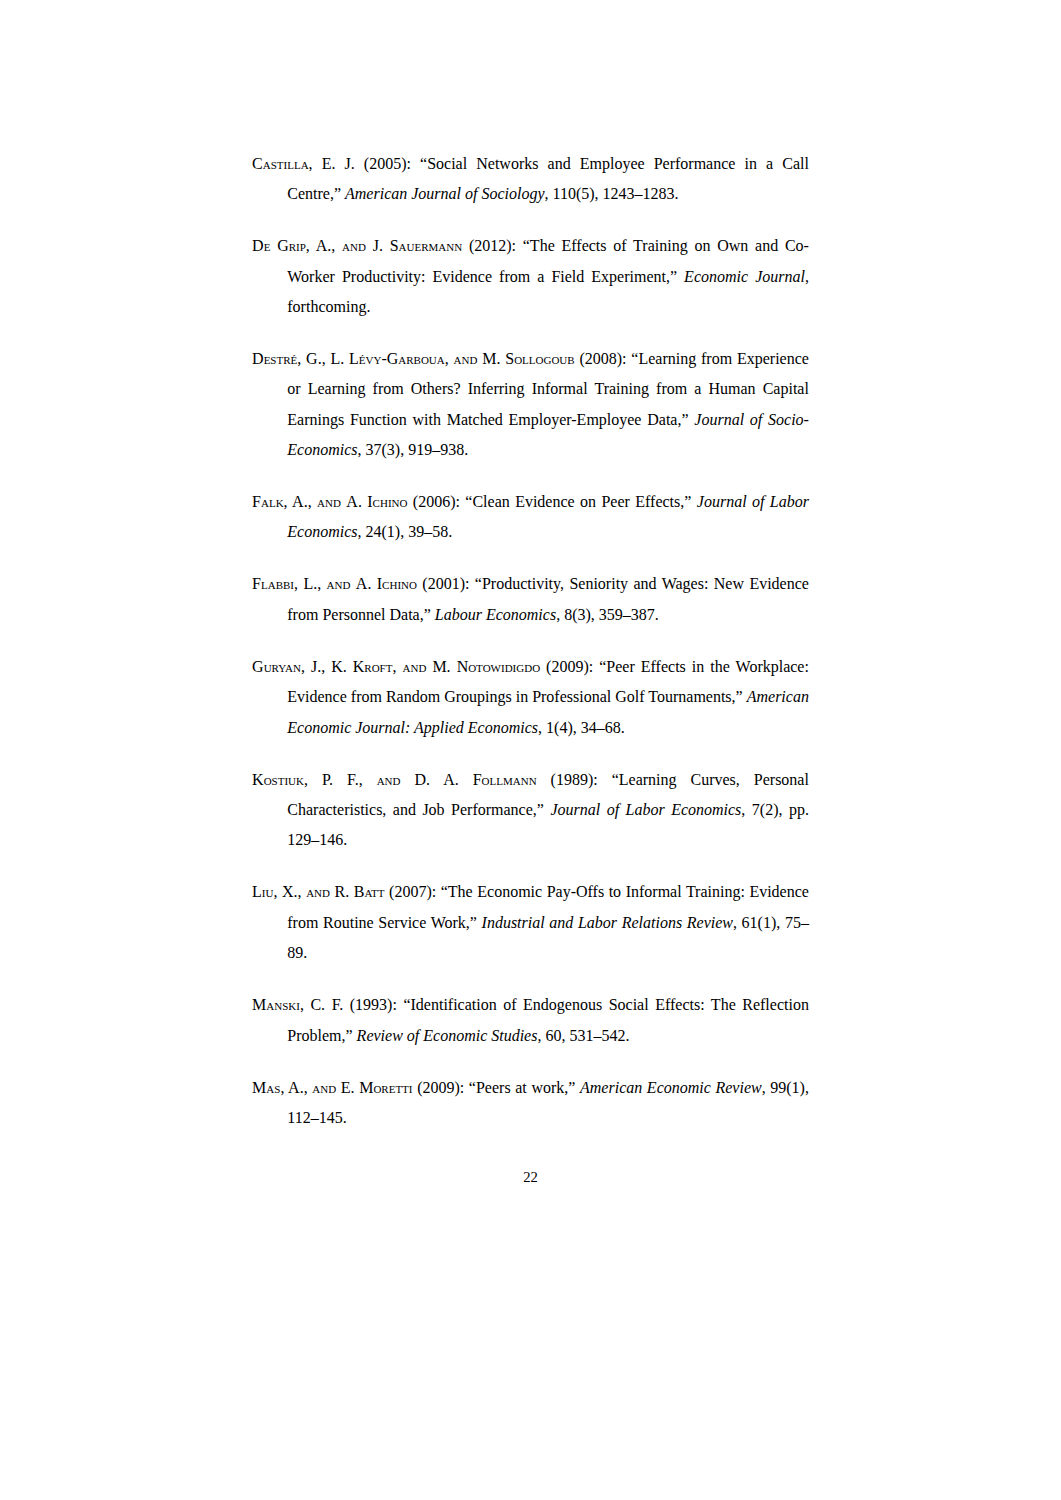Castilla, E. J. (2005): “Social Networks and Employee Performance in a Call Centre,” American Journal of Sociology, 110(5), 1243–1283.
De Grip, A., and J. Sauermann (2012): “The Effects of Training on Own and Co-Worker Productivity: Evidence from a Field Experiment,” Economic Journal, forthcoming.
Destré, G., L. Lévy-Garboua, and M. Sollogoub (2008): “Learning from Experience or Learning from Others? Inferring Informal Training from a Human Capital Earnings Function with Matched Employer-Employee Data,” Journal of Socio-Economics, 37(3), 919–938.
Falk, A., and A. Ichino (2006): “Clean Evidence on Peer Effects,” Journal of Labor Economics, 24(1), 39–58.
Flabbi, L., and A. Ichino (2001): “Productivity, Seniority and Wages: New Evidence from Personnel Data,” Labour Economics, 8(3), 359–387.
Guryan, J., K. Kroft, and M. Notowidigdo (2009): “Peer Effects in the Workplace: Evidence from Random Groupings in Professional Golf Tournaments,” American Economic Journal: Applied Economics, 1(4), 34–68.
Kostiuk, P. F., and D. A. Follmann (1989): “Learning Curves, Personal Characteristics, and Job Performance,” Journal of Labor Economics, 7(2), pp. 129–146.
Liu, X., and R. Batt (2007): “The Economic Pay-Offs to Informal Training: Evidence from Routine Service Work,” Industrial and Labor Relations Review, 61(1), 75–89.
Manski, C. F. (1993): “Identification of Endogenous Social Effects: The Reflection Problem,” Review of Economic Studies, 60, 531–542.
Mas, A., and E. Moretti (2009): “Peers at work,” American Economic Review, 99(1), 112–145.
22